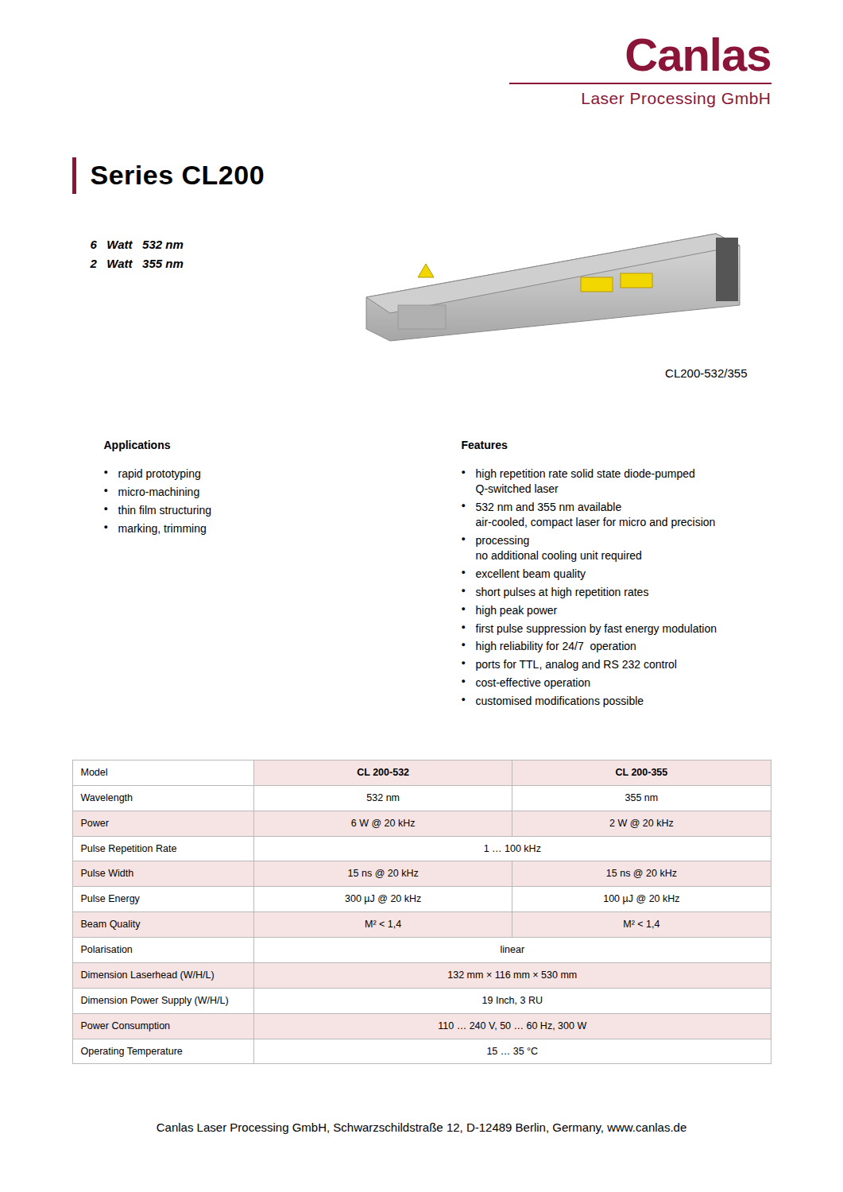Canlas
Laser Processing GmbH
Series CL200
6 Watt 532 nm 2 Watt 355 nm
CL200-532/355
Applications
rapid prototyping
micro-machining
thin film structuring
marking, trimming
Features
high repetition rate solid state diode-pumped
Q-switched laser
532 nm and 355 nm available
air-cooled, compact laser for micro and precision
processing
no additional cooling unit required
excellent beam quality
short pulses at high repetition rates
high peak power
first pulse suppression by fast energy modulation
high reliability for 24/7 operation
ports for TTL, analog and RS 232 control
cost-effective operation
customised modifications possible
| Model | CL 200-532 | CL 200-355 |
| --- | --- | --- |
| Wavelength | 532 nm | 355 nm |
| Power | 6 W @ 20 kHz | 2 W @ 20 kHz |
| Pulse Repetition Rate | 1 … 100 kHz |
| Pulse Width | 15 ns @ 20 kHz | 15 ns @ 20 kHz |
| Pulse Energy | 300 µJ @ 20 kHz | 100 µJ @ 20 kHz |
| Beam Quality | M² < 1,4 | M² < 1,4 |
| Polarisation | linear |
| Dimension Laserhead (W/H/L) | 132 mm × 116 mm × 530 mm |
| Dimension Power Supply (W/H/L) | 19 Inch, 3 RU |
| Power Consumption | 110 … 240 V, 50 … 60 Hz, 300 W |
| Operating Temperature | 15 … 35 °C |
Canlas Laser Processing GmbH, Schwarzschildstraße 12, D-12489 Berlin, Germany, www.canlas.de